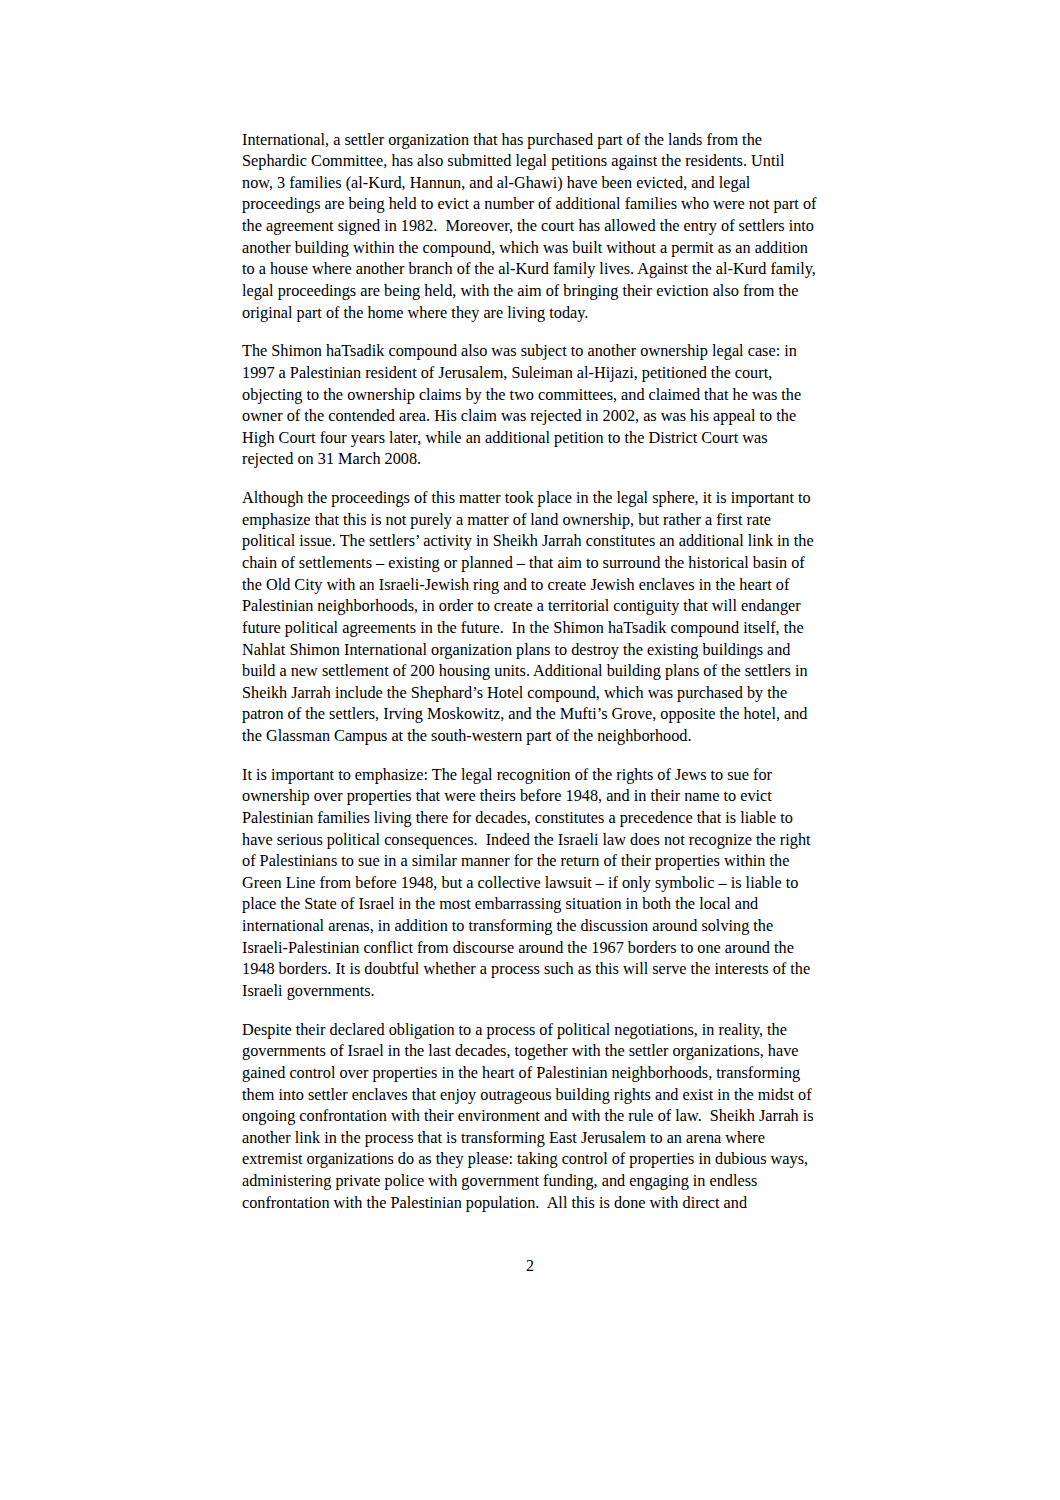International, a settler organization that has purchased part of the lands from the Sephardic Committee, has also submitted legal petitions against the residents. Until now, 3 families (al-Kurd, Hannun, and al-Ghawi) have been evicted, and legal proceedings are being held to evict a number of additional families who were not part of the agreement signed in 1982. Moreover, the court has allowed the entry of settlers into another building within the compound, which was built without a permit as an addition to a house where another branch of the al-Kurd family lives. Against the al-Kurd family, legal proceedings are being held, with the aim of bringing their eviction also from the original part of the home where they are living today.
The Shimon haTsadik compound also was subject to another ownership legal case: in 1997 a Palestinian resident of Jerusalem, Suleiman al-Hijazi, petitioned the court, objecting to the ownership claims by the two committees, and claimed that he was the owner of the contended area. His claim was rejected in 2002, as was his appeal to the High Court four years later, while an additional petition to the District Court was rejected on 31 March 2008.
Although the proceedings of this matter took place in the legal sphere, it is important to emphasize that this is not purely a matter of land ownership, but rather a first rate political issue. The settlers’ activity in Sheikh Jarrah constitutes an additional link in the chain of settlements – existing or planned – that aim to surround the historical basin of the Old City with an Israeli-Jewish ring and to create Jewish enclaves in the heart of Palestinian neighborhoods, in order to create a territorial contiguity that will endanger future political agreements in the future. In the Shimon haTsadik compound itself, the Nahlat Shimon International organization plans to destroy the existing buildings and build a new settlement of 200 housing units. Additional building plans of the settlers in Sheikh Jarrah include the Shephard’s Hotel compound, which was purchased by the patron of the settlers, Irving Moskowitz, and the Mufti’s Grove, opposite the hotel, and the Glassman Campus at the south-western part of the neighborhood.
It is important to emphasize: The legal recognition of the rights of Jews to sue for ownership over properties that were theirs before 1948, and in their name to evict Palestinian families living there for decades, constitutes a precedence that is liable to have serious political consequences. Indeed the Israeli law does not recognize the right of Palestinians to sue in a similar manner for the return of their properties within the Green Line from before 1948, but a collective lawsuit – if only symbolic – is liable to place the State of Israel in the most embarrassing situation in both the local and international arenas, in addition to transforming the discussion around solving the Israeli-Palestinian conflict from discourse around the 1967 borders to one around the 1948 borders. It is doubtful whether a process such as this will serve the interests of the Israeli governments.
Despite their declared obligation to a process of political negotiations, in reality, the governments of Israel in the last decades, together with the settler organizations, have gained control over properties in the heart of Palestinian neighborhoods, transforming them into settler enclaves that enjoy outrageous building rights and exist in the midst of ongoing confrontation with their environment and with the rule of law. Sheikh Jarrah is another link in the process that is transforming East Jerusalem to an arena where extremist organizations do as they please: taking control of properties in dubious ways, administering private police with government funding, and engaging in endless confrontation with the Palestinian population. All this is done with direct and
2